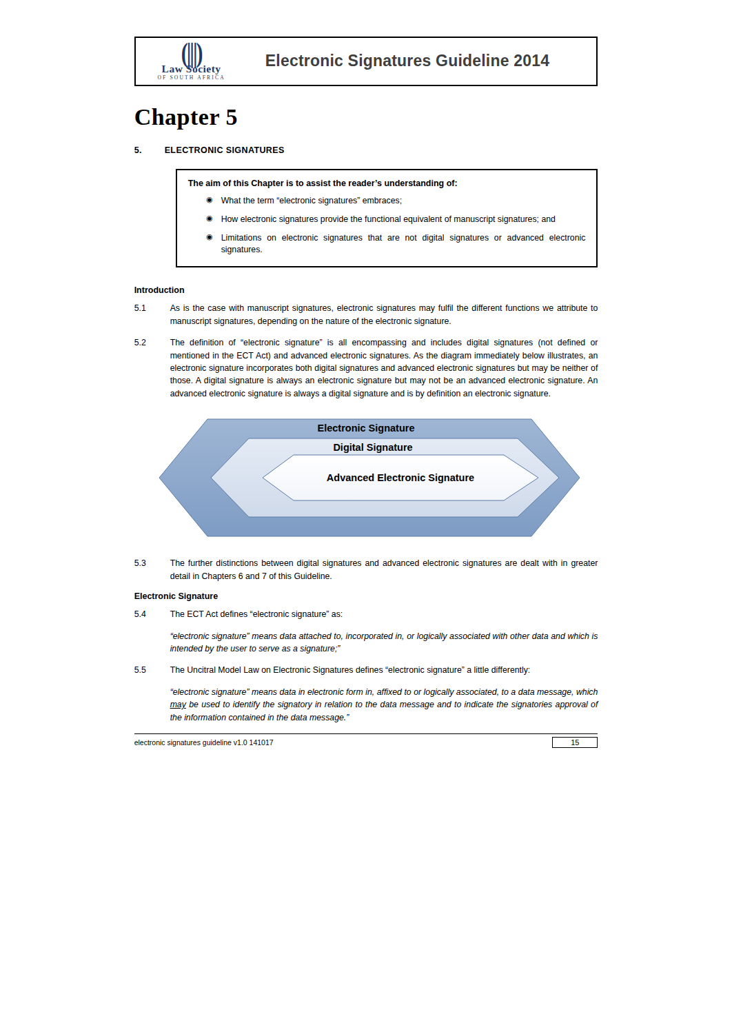(|||)
Law Society
OF SOUTH AFRICA
Electronic Signatures Guideline 2014
Chapter 5
5.
ELECTRONIC SIGNATURES
The aim of this Chapter is to assist the reader’s understanding of:
What the term “electronic signatures” embraces;
How electronic signatures provide the functional equivalent of manuscript signatures; and
Limitations on electronic signatures that are not digital signatures or advanced electronic signatures.
Introduction
5.1
As is the case with manuscript signatures, electronic signatures may fulfil the different functions we attribute to manuscript signatures, depending on the nature of the electronic signature.
5.2
The definition of “electronic signature” is all encompassing and includes digital signatures (not defined or mentioned in the ECT Act) and advanced electronic signatures. As the diagram immediately below illustrates, an electronic signature incorporates both digital signatures and advanced electronic signatures but may be neither of those. A digital signature is always an electronic signature but may not be an advanced electronic signature. An advanced electronic signature is always a digital signature and is by definition an electronic signature.
Electronic Signature Digital Signature Advanced Electronic Signature
5.3
The further distinctions between digital signatures and advanced electronic signatures are dealt with in greater detail in Chapters 6 and 7 of this Guideline.
Electronic Signature
5.4
The ECT Act defines “electronic signature” as:
“electronic signature” means data attached to, incorporated in, or logically associated with other data and which is intended by the user to serve as a signature;”
5.5
The Uncitral Model Law on Electronic Signatures defines “electronic signature” a little differently:
“electronic signature” means data in electronic form in, affixed to or logically associated, to a data message, which may be used to identify the signatory in relation to the data message and to indicate the signatories approval of the information contained in the data message.”
electronic signatures guideline v1.0 141017
15